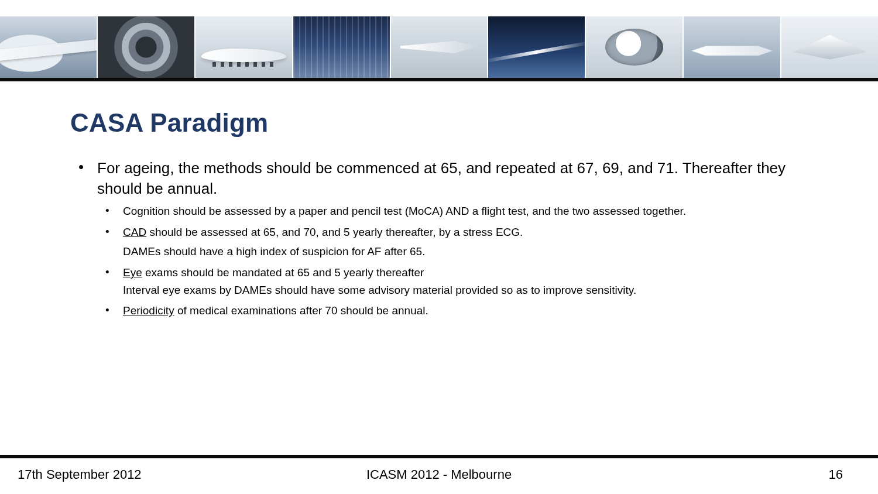CASA Paradigm
For ageing, the methods should be commenced at 65, and repeated at 67, 69, and 71. Thereafter they should be annual.
Cognition should be assessed by a paper and pencil test (MoCA) AND a flight test, and the two assessed together.
CAD should be assessed at 65, and 70, and 5 yearly thereafter, by a stress ECG. DAMEs should have a high index of suspicion for AF after 65.
Eye exams should be mandated at 65 and 5 yearly thereafter Interval eye exams by DAMEs should have some advisory material provided so as to improve sensitivity.
Periodicity of medical examinations after 70 should be annual.
17th September 2012 ICASM 2012 - Melbourne 16